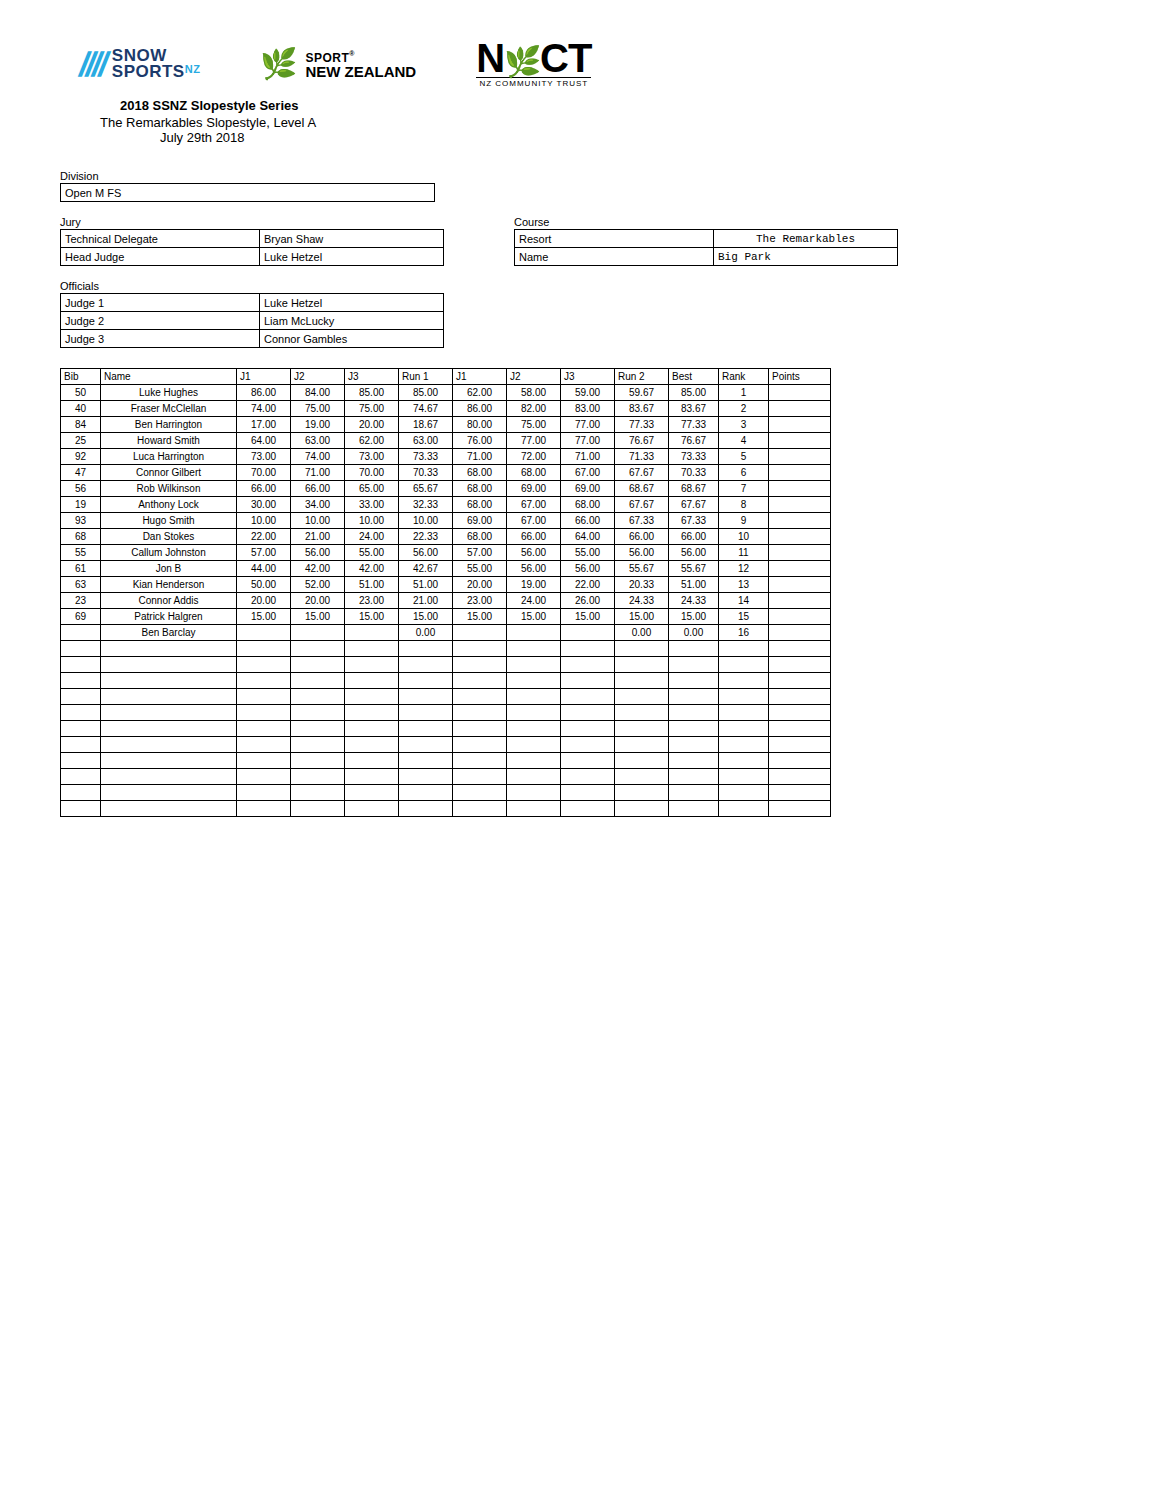//// SNOW
SPORTSNZ
🌿 SPORT®
NEW ZEALAND
N🌿CT
NZ COMMUNITY TRUST
2018 SSNZ Slopestyle Series
The Remarkables Slopestyle, Level A
July 29th 2018
Division
| Open M FS |
Jury
| Technical Delegate | Bryan Shaw |
| Head Judge | Luke Hetzel |
Course
| Resort | The Remarkables |
| Name | Big Park |
Officials
| Judge 1 | Luke Hetzel |
| Judge 2 | Liam McLucky |
| Judge 3 | Connor Gambles |
| Bib | Name | J1 | J2 | J3 | Run 1 | J1 | J2 | J3 | Run 2 | Best | Rank | Points |
| --- | --- | --- | --- | --- | --- | --- | --- | --- | --- | --- | --- | --- |
| 50 | Luke Hughes | 86.00 | 84.00 | 85.00 | 85.00 | 62.00 | 58.00 | 59.00 | 59.67 | 85.00 | 1 | |
| 40 | Fraser McClellan | 74.00 | 75.00 | 75.00 | 74.67 | 86.00 | 82.00 | 83.00 | 83.67 | 83.67 | 2 | |
| 84 | Ben Harrington | 17.00 | 19.00 | 20.00 | 18.67 | 80.00 | 75.00 | 77.00 | 77.33 | 77.33 | 3 | |
| 25 | Howard Smith | 64.00 | 63.00 | 62.00 | 63.00 | 76.00 | 77.00 | 77.00 | 76.67 | 76.67 | 4 | |
| 92 | Luca Harrington | 73.00 | 74.00 | 73.00 | 73.33 | 71.00 | 72.00 | 71.00 | 71.33 | 73.33 | 5 | |
| 47 | Connor Gilbert | 70.00 | 71.00 | 70.00 | 70.33 | 68.00 | 68.00 | 67.00 | 67.67 | 70.33 | 6 | |
| 56 | Rob Wilkinson | 66.00 | 66.00 | 65.00 | 65.67 | 68.00 | 69.00 | 69.00 | 68.67 | 68.67 | 7 | |
| 19 | Anthony Lock | 30.00 | 34.00 | 33.00 | 32.33 | 68.00 | 67.00 | 68.00 | 67.67 | 67.67 | 8 | |
| 93 | Hugo Smith | 10.00 | 10.00 | 10.00 | 10.00 | 69.00 | 67.00 | 66.00 | 67.33 | 67.33 | 9 | |
| 68 | Dan Stokes | 22.00 | 21.00 | 24.00 | 22.33 | 68.00 | 66.00 | 64.00 | 66.00 | 66.00 | 10 | |
| 55 | Callum Johnston | 57.00 | 56.00 | 55.00 | 56.00 | 57.00 | 56.00 | 55.00 | 56.00 | 56.00 | 11 | |
| 61 | Jon B | 44.00 | 42.00 | 42.00 | 42.67 | 55.00 | 56.00 | 56.00 | 55.67 | 55.67 | 12 | |
| 63 | Kian Henderson | 50.00 | 52.00 | 51.00 | 51.00 | 20.00 | 19.00 | 22.00 | 20.33 | 51.00 | 13 | |
| 23 | Connor Addis | 20.00 | 20.00 | 23.00 | 21.00 | 23.00 | 24.00 | 26.00 | 24.33 | 24.33 | 14 | |
| 69 | Patrick Halgren | 15.00 | 15.00 | 15.00 | 15.00 | 15.00 | 15.00 | 15.00 | 15.00 | 15.00 | 15 | |
| | Ben Barclay | | | | 0.00 | | | | 0.00 | 0.00 | 16 | |